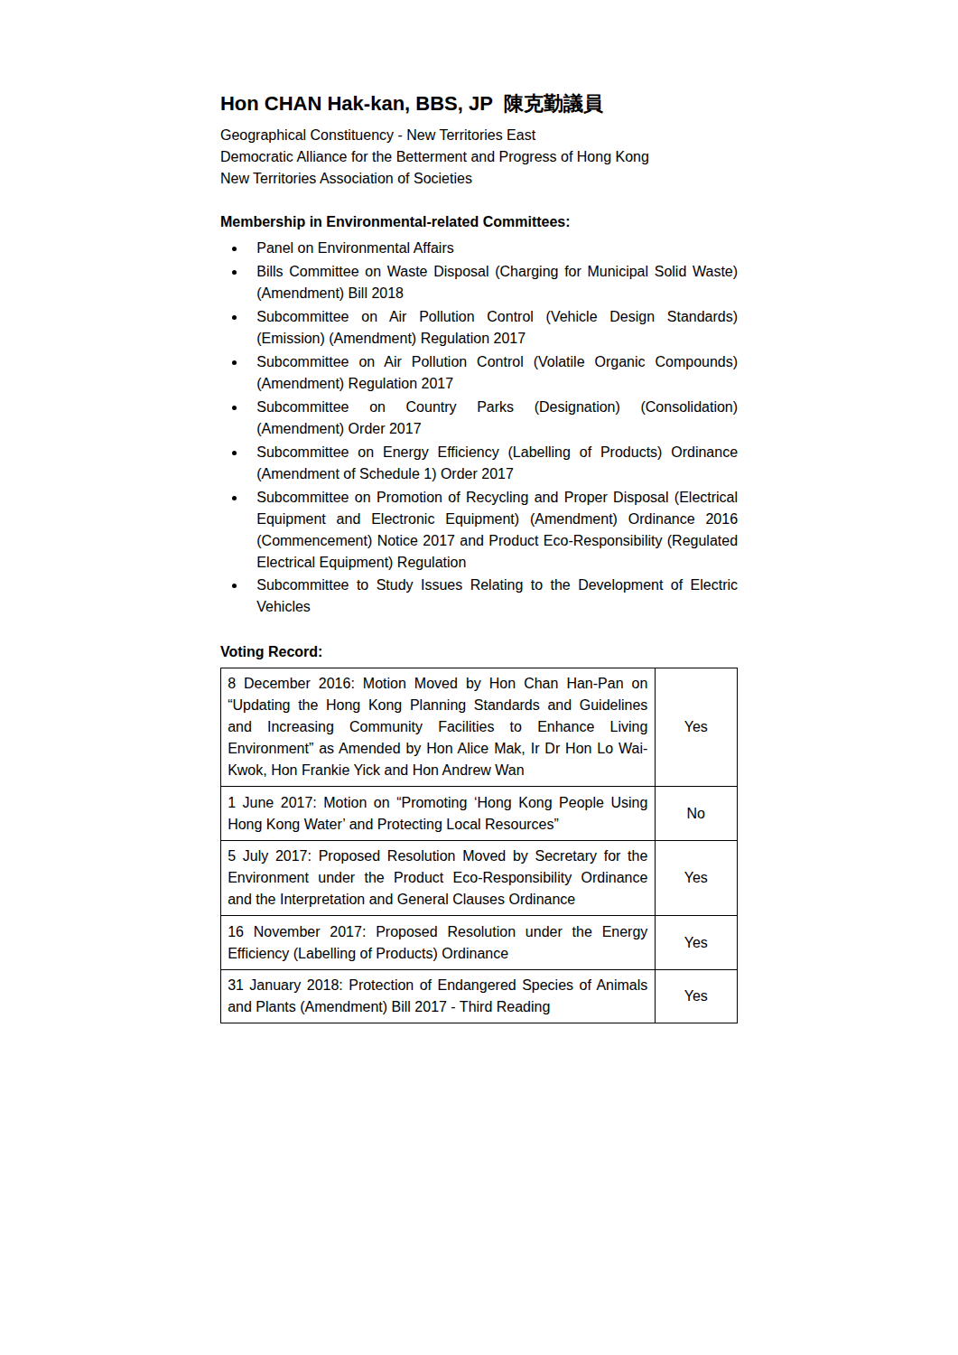Hon CHAN Hak-kan, BBS, JP 陳克勤議員
Geographical Constituency - New Territories East
Democratic Alliance for the Betterment and Progress of Hong Kong
New Territories Association of Societies
Membership in Environmental-related Committees:
Panel on Environmental Affairs
Bills Committee on Waste Disposal (Charging for Municipal Solid Waste) (Amendment) Bill 2018
Subcommittee on Air Pollution Control (Vehicle Design Standards) (Emission) (Amendment) Regulation 2017
Subcommittee on Air Pollution Control (Volatile Organic Compounds) (Amendment) Regulation 2017
Subcommittee on Country Parks (Designation) (Consolidation) (Amendment) Order 2017
Subcommittee on Energy Efficiency (Labelling of Products) Ordinance (Amendment of Schedule 1) Order 2017
Subcommittee on Promotion of Recycling and Proper Disposal (Electrical Equipment and Electronic Equipment) (Amendment) Ordinance 2016 (Commencement) Notice 2017 and Product Eco-Responsibility (Regulated Electrical Equipment) Regulation
Subcommittee to Study Issues Relating to the Development of Electric Vehicles
Voting Record:
| 8 December 2016: Motion Moved by Hon Chan Han-Pan on “Updating the Hong Kong Planning Standards and Guidelines and Increasing Community Facilities to Enhance Living Environment” as Amended by Hon Alice Mak, Ir Dr Hon Lo Wai-Kwok, Hon Frankie Yick and Hon Andrew Wan | Yes |
| 1 June 2017: Motion on “Promoting ‘Hong Kong People Using Hong Kong Water’ and Protecting Local Resources” | No |
| 5 July 2017: Proposed Resolution Moved by Secretary for the Environment under the Product Eco-Responsibility Ordinance and the Interpretation and General Clauses Ordinance | Yes |
| 16 November 2017: Proposed Resolution under the Energy Efficiency (Labelling of Products) Ordinance | Yes |
| 31 January 2018: Protection of Endangered Species of Animals and Plants (Amendment) Bill 2017 - Third Reading | Yes |